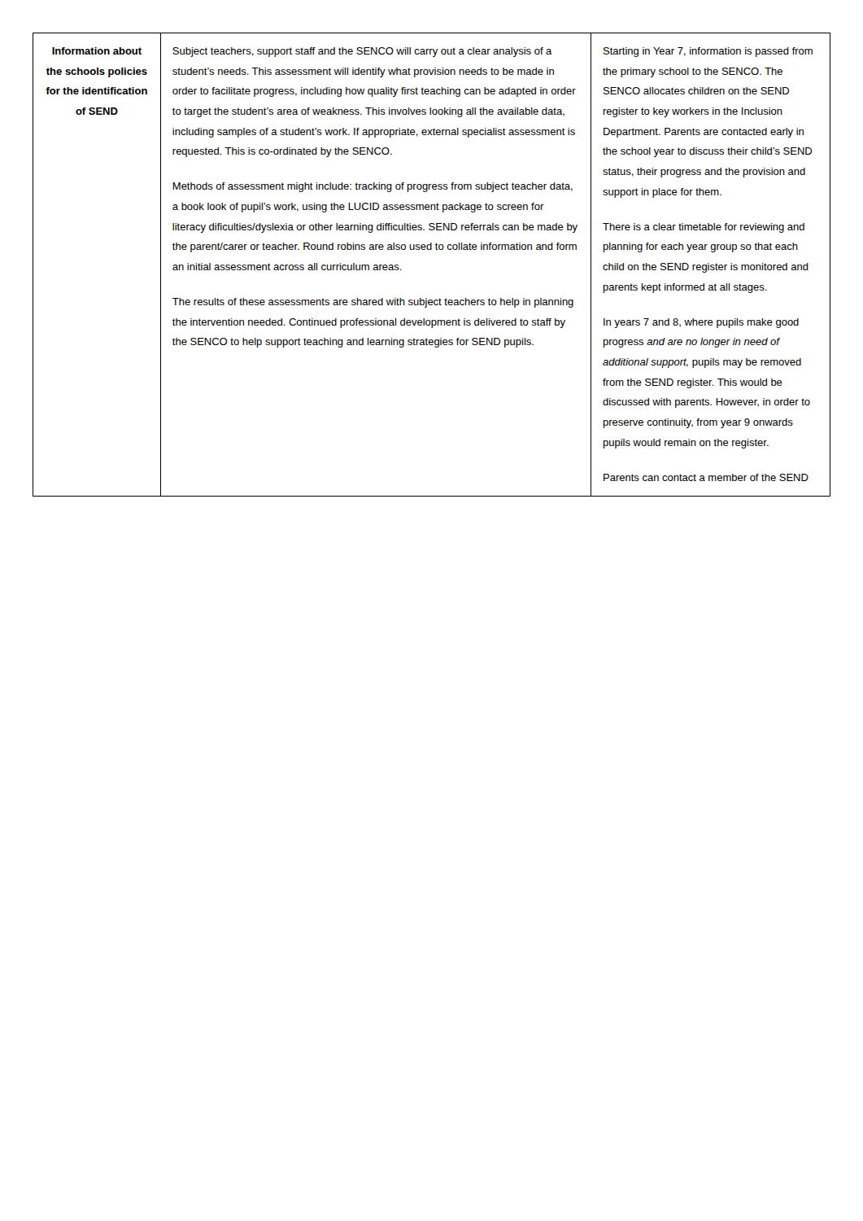| Information about the schools policies for the identification of SEND | Subject teachers, support staff and the SENCO will carry out a clear analysis of a student’s needs. This assessment will identify what provision needs to be made in order to facilitate progress, including how quality first teaching can be adapted in order to target the student’s area of weakness. This involves looking all the available data, including samples of a student’s work. If appropriate, external specialist assessment is requested. This is co-ordinated by the SENCO. Methods of assessment might include: tracking of progress from subject teacher data, a book look of pupil’s work, using the LUCID assessment package to screen for literacy dificulties/dyslexia or other learning difficulties. SEND referrals can be made by the parent/carer or teacher. Round robins are also used to collate information and form an initial assessment across all curriculum areas. The results of these assessments are shared with subject teachers to help in planning the intervention needed. Continued professional development is delivered to staff by the SENCO to help support teaching and learning strategies for SEND pupils. | Starting in Year 7, information is passed from the primary school to the SENCO. The SENCO allocates children on the SEND register to key workers in the Inclusion Department. Parents are contacted early in the school year to discuss their child’s SEND status, their progress and the provision and support in place for them. There is a clear timetable for reviewing and planning for each year group so that each child on the SEND register is monitored and parents kept informed at all stages. In years 7 and 8, where pupils make good progress and are no longer in need of additional support, pupils may be removed from the SEND register. This would be discussed with parents. However, in order to preserve continuity, from year 9 onwards pupils would remain on the register. Parents can contact a member of the SEND |